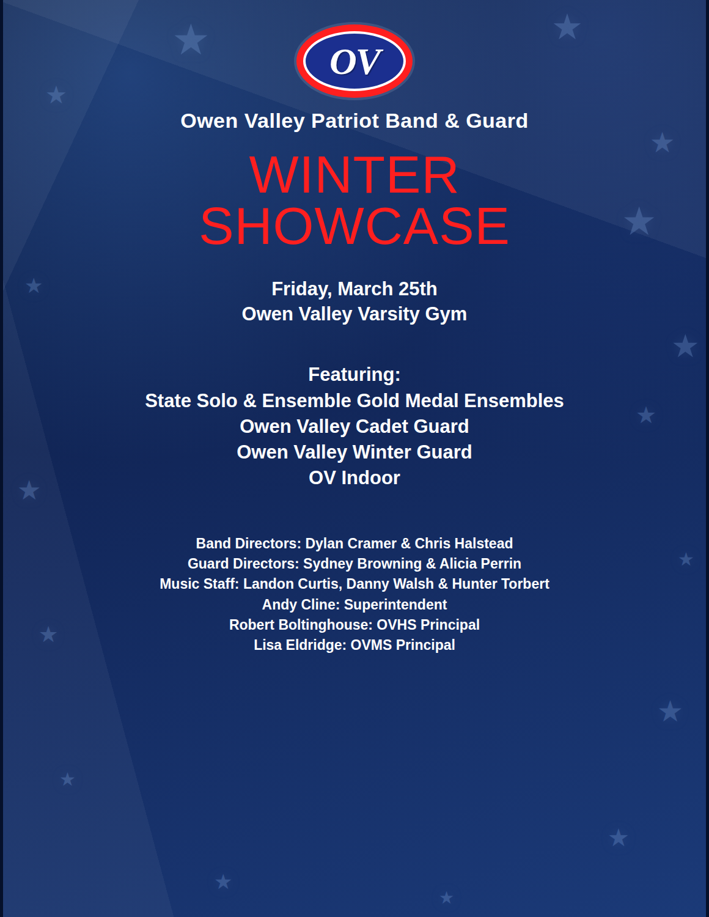★ ★ ★ ★ ★ ★ ★ ★ ★ ★ ★ ★ ★ ★ ★ ★
OV
Owen Valley Patriot Band & Guard
Winter
Showcase
Friday, March 25th
Owen Valley Varsity Gym
Featuring:
State Solo & Ensemble Gold Medal Ensembles
Owen Valley Cadet Guard
Owen Valley Winter Guard
OV Indoor
Band Directors: Dylan Cramer & Chris Halstead
Guard Directors: Sydney Browning & Alicia Perrin
Music Staff: Landon Curtis, Danny Walsh & Hunter Torbert
Andy Cline: Superintendent
Robert Boltinghouse: OVHS Principal
Lisa Eldridge: OVMS Principal